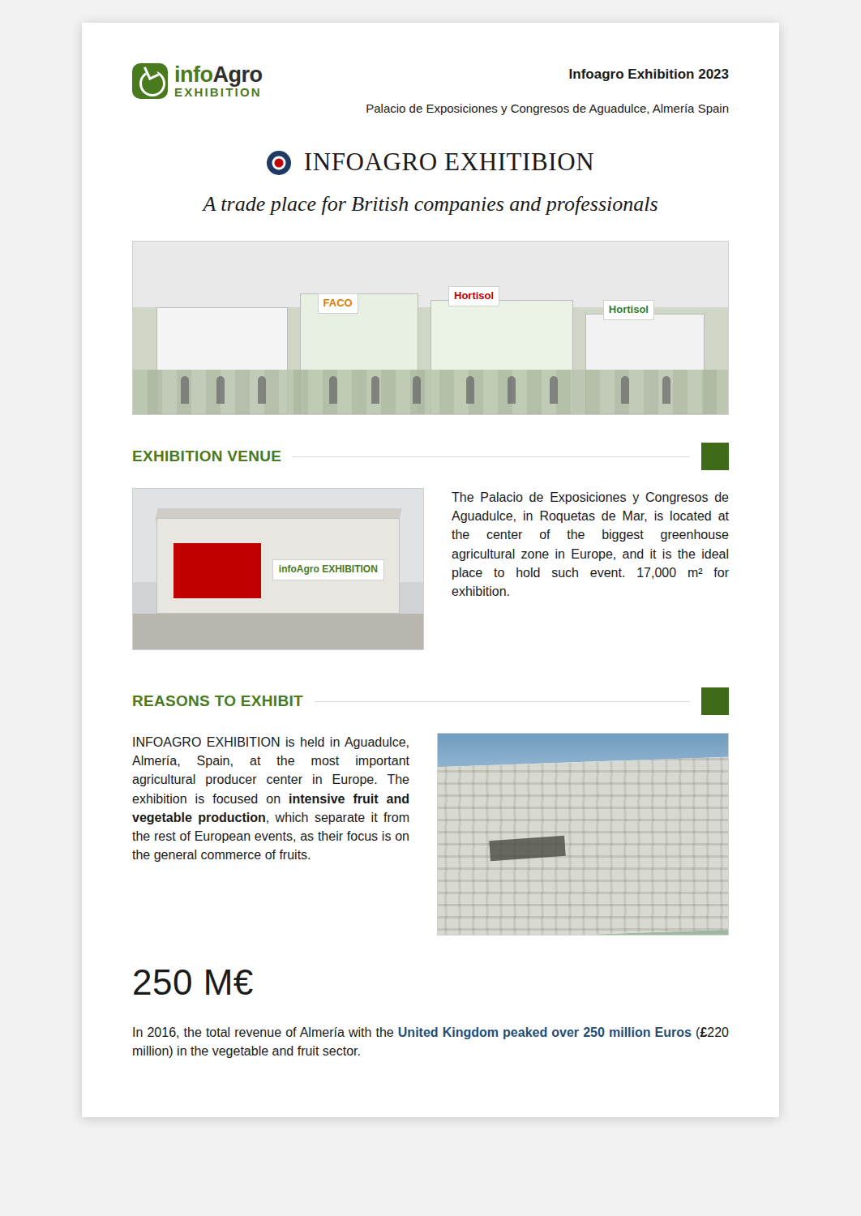info Agro
EXHIBITION
Infoagro Exhibition 2023
Palacio de Exposiciones y Congresos de Aguadulce, Almería Spain
INFOAGRO EXHITIBION
A trade place for British companies and professionals
FACO Hortisol Hortisol
EXHIBITION VENUE
infoAgro EXHIBITION
The Palacio de Exposiciones y Congresos de Aguadulce, in Roquetas de Mar, is located at the center of the biggest greenhouse agricultural zone in Europe, and it is the ideal place to hold such event. 17,000 m² for exhibition.
REASONS TO EXHIBIT
INFOAGRO EXHIBITION is held in Aguadulce, Almería, Spain, at the most important agricultural producer center in Europe. The exhibition is focused on intensive fruit and vegetable production, which separate it from the rest of European events, as their focus is on the general commerce of fruits.
250 M€
In 2016, the total revenue of Almería with the United Kingdom peaked over 250 million Euros (£220 million) in the vegetable and fruit sector.